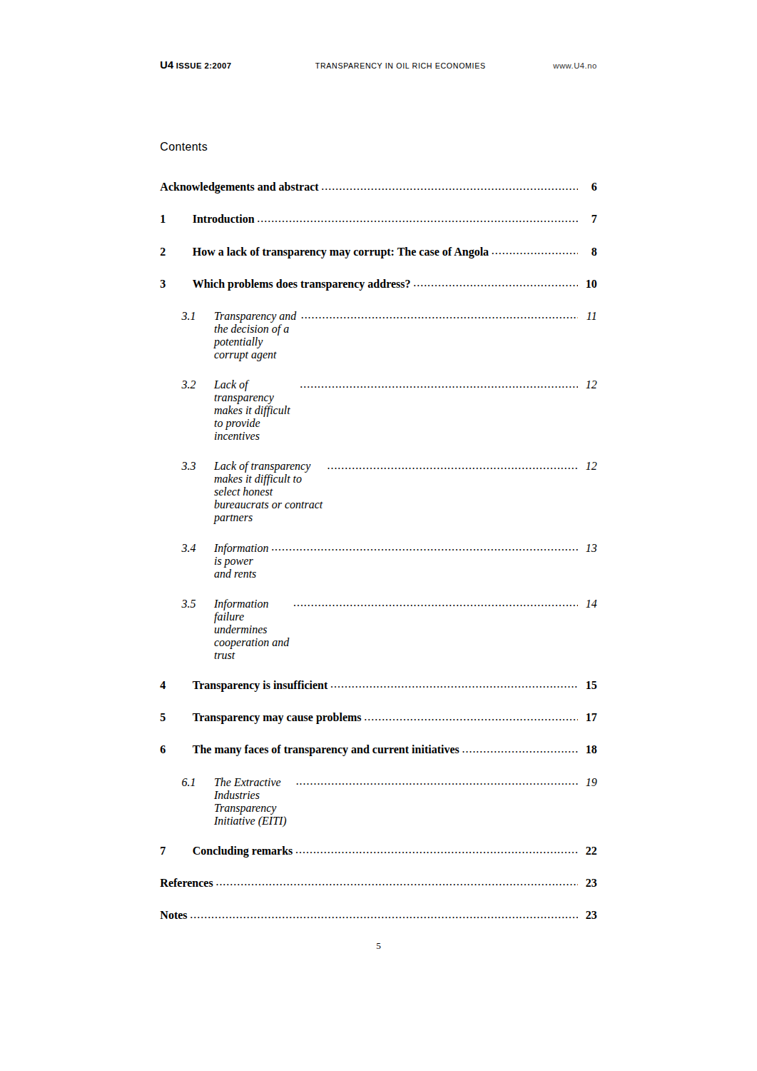U4 ISSUE 2:2007
Transparency in oil rich economies
www.U4.no
Contents
Acknowledgements and abstract 6
1 Introduction 7
2 How a lack of transparency may corrupt: The case of Angola 8
3 Which problems does transparency address? 10
3.1 Transparency and the decision of a potentially corrupt agent 11
3.2 Lack of transparency makes it difficult to provide incentives 12
3.3 Lack of transparency makes it difficult to select honest bureaucrats or contract partners 12
3.4 Information is power and rents 13
3.5 Information failure undermines cooperation and trust 14
4 Transparency is insufficient 15
5 Transparency may cause problems 17
6 The many faces of transparency and current initiatives 18
6.1 The Extractive Industries Transparency Initiative (EITI) 19
7 Concluding remarks 22
References 23
Notes 23
5